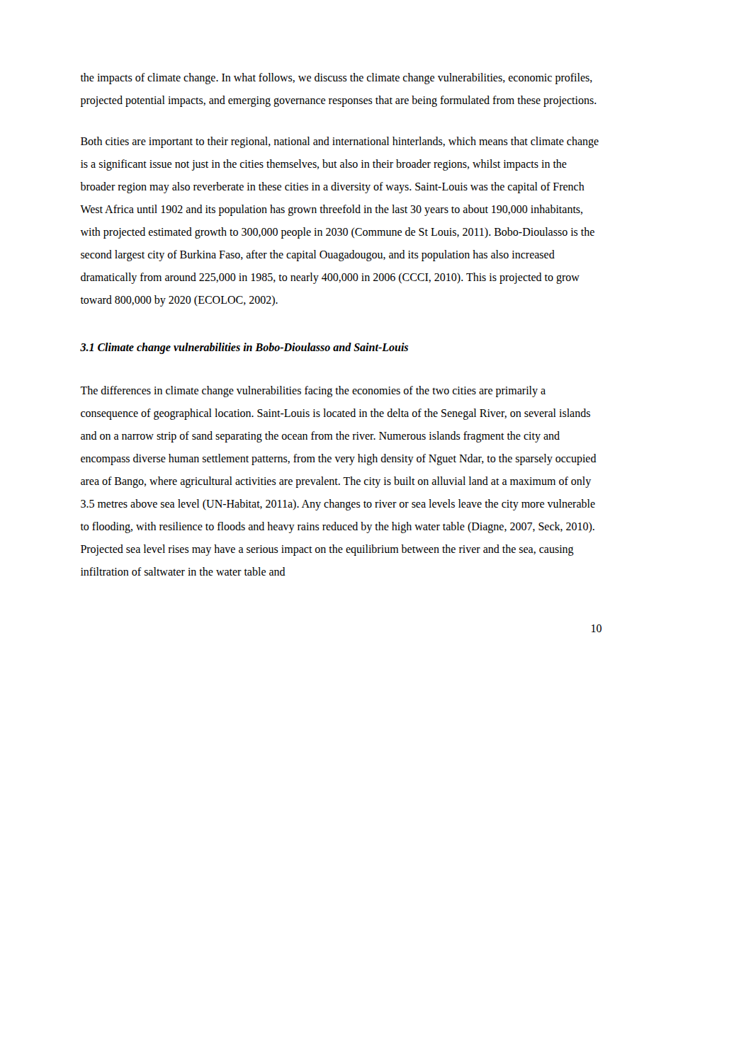the impacts of climate change. In what follows, we discuss the climate change vulnerabilities, economic profiles, projected potential impacts, and emerging governance responses that are being formulated from these projections.
Both cities are important to their regional, national and international hinterlands, which means that climate change is a significant issue not just in the cities themselves, but also in their broader regions, whilst impacts in the broader region may also reverberate in these cities in a diversity of ways. Saint-Louis was the capital of French West Africa until 1902 and its population has grown threefold in the last 30 years to about 190,000 inhabitants, with projected estimated growth to 300,000 people in 2030 (Commune de St Louis, 2011). Bobo-Dioulasso is the second largest city of Burkina Faso, after the capital Ouagadougou, and its population has also increased dramatically from around 225,000 in 1985, to nearly 400,000 in 2006 (CCCI, 2010). This is projected to grow toward 800,000 by 2020 (ECOLOC, 2002).
3.1 Climate change vulnerabilities in Bobo-Dioulasso and Saint-Louis
The differences in climate change vulnerabilities facing the economies of the two cities are primarily a consequence of geographical location. Saint-Louis is located in the delta of the Senegal River, on several islands and on a narrow strip of sand separating the ocean from the river. Numerous islands fragment the city and encompass diverse human settlement patterns, from the very high density of Nguet Ndar, to the sparsely occupied area of Bango, where agricultural activities are prevalent. The city is built on alluvial land at a maximum of only 3.5 metres above sea level (UN-Habitat, 2011a). Any changes to river or sea levels leave the city more vulnerable to flooding, with resilience to floods and heavy rains reduced by the high water table (Diagne, 2007, Seck, 2010). Projected sea level rises may have a serious impact on the equilibrium between the river and the sea, causing infiltration of saltwater in the water table and
10